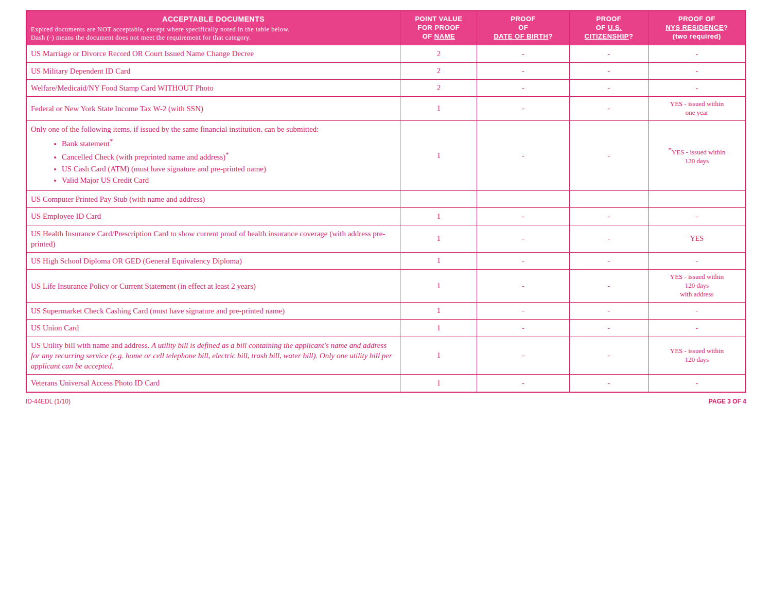| ACCEPTABLE DOCUMENTS Expired documents are NOT acceptable, except where specifically noted in the table below. Dash (-) means the document does not meet the requirement for that category. | POINT VALUE FOR PROOF OF NAME | PROOF OF DATE OF BIRTH ? | PROOF OF U.S. CITIZENSHIP ? | PROOF OF NYS RESIDENCE ? (two required) |
| --- | --- | --- | --- | --- |
| US Marriage or Divorce Record OR Court Issued Name Change Decree | 2 | - | - | - |
| US Military Dependent ID Card | 2 | - | - | - |
| Welfare/Medicaid/NY Food Stamp Card WITHOUT Photo | 2 | - | - | - |
| Federal or New York State Income Tax W-2 (with SSN) | 1 | - | - | YES - issued within one year |
| Only one of the following items, if issued by the same financial institution, can be submitted: Bank statement * Cancelled Check (with preprinted name and address) * US Cash Card (ATM) (must have signature and pre-printed name) Valid Major US Credit Card | 1 | - | - | * YES - issued within 120 days |
| US Computer Printed Pay Stub (with name and address) | | | | |
| US Employee ID Card | 1 | - | - | - |
| US Health Insurance Card/Prescription Card to show current proof of health insurance coverage (with address pre-printed) | 1 | - | - | YES |
| US High School Diploma OR GED (General Equivalency Diploma) | 1 | - | - | - |
| US Life Insurance Policy or Current Statement (in effect at least 2 years) | 1 | - | - | YES - issued within 120 days with address |
| US Supermarket Check Cashing Card (must have signature and pre-printed name) | 1 | - | - | - |
| US Union Card | 1 | - | - | - |
| US Utility bill with name and address. A utility bill is defined as a bill containing the applicant's name and address for any recurring service (e.g. home or cell telephone bill, electric bill, trash bill, water bill). Only one utility bill per applicant can be accepted. | 1 | - | - | YES - issued within 120 days |
| Veterans Universal Access Photo ID Card | 1 | - | - | - |
ID-44EDL (1/10) PAGE 3 OF 4